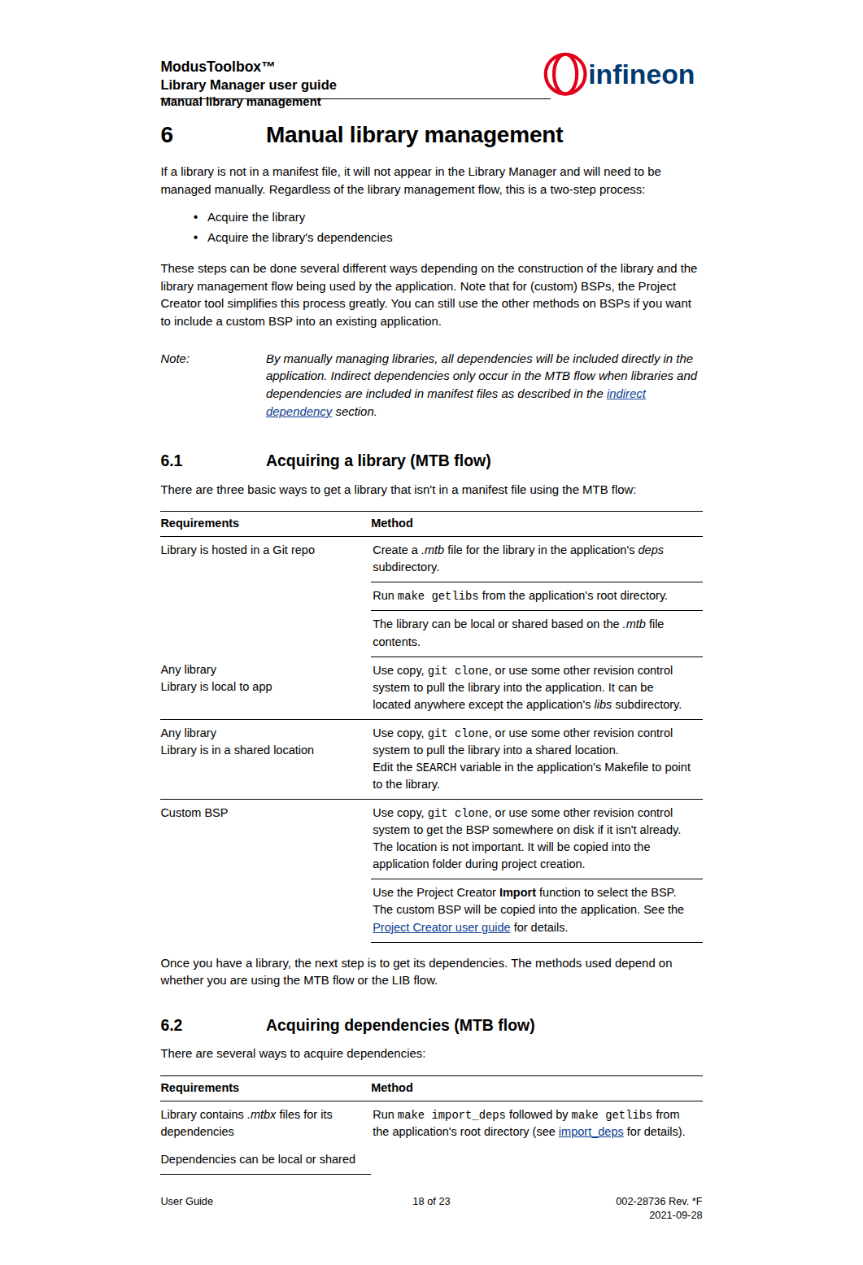ModusToolbox™
Library Manager user guide
Manual library management
infineon
6 Manual library management
If a library is not in a manifest file, it will not appear in the Library Manager and will need to be managed manually. Regardless of the library management flow, this is a two-step process:
Acquire the library
Acquire the library's dependencies
These steps can be done several different ways depending on the construction of the library and the library management flow being used by the application. Note that for (custom) BSPs, the Project Creator tool simplifies this process greatly. You can still use the other methods on BSPs if you want to include a custom BSP into an existing application.
Note:
By manually managing libraries, all dependencies will be included directly in the application. Indirect dependencies only occur in the MTB flow when libraries and dependencies are included in manifest files as described in the indirect dependency section.
6.1 Acquiring a library (MTB flow)
There are three basic ways to get a library that isn't in a manifest file using the MTB flow:
| Requirements | Method |
| --- | --- |
| Library is hosted in a Git repo | Create a .mtb file for the library in the application's deps subdirectory. |
| Run make getlibs from the application's root directory. |
| The library can be local or shared based on the .mtb file contents. |
| Any library Library is local to app | Use copy, git clone , or use some other revision control system to pull the library into the application. It can be located anywhere except the application's libs subdirectory. |
| Any library Library is in a shared location | Use copy, git clone , or use some other revision control system to pull the library into a shared location. Edit the SEARCH variable in the application's Makefile to point to the library. |
| Custom BSP | Use copy, git clone , or use some other revision control system to get the BSP somewhere on disk if it isn't already. The location is not important. It will be copied into the application folder during project creation. |
| Use the Project Creator Import function to select the BSP. The custom BSP will be copied into the application. See the Project Creator user guide for details. |
Once you have a library, the next step is to get its dependencies. The methods used depend on whether you are using the MTB flow or the LIB flow.
6.2 Acquiring dependencies (MTB flow)
There are several ways to acquire dependencies:
| Requirements | Method |
| --- | --- |
| Library contains .mtbx files for its dependencies | Run make import_deps followed by make getlibs from the application's root directory (see import_deps for details). |
| Dependencies can be local or shared |
User Guide
18 of 23
002-28736 Rev. *F
2021-09-28